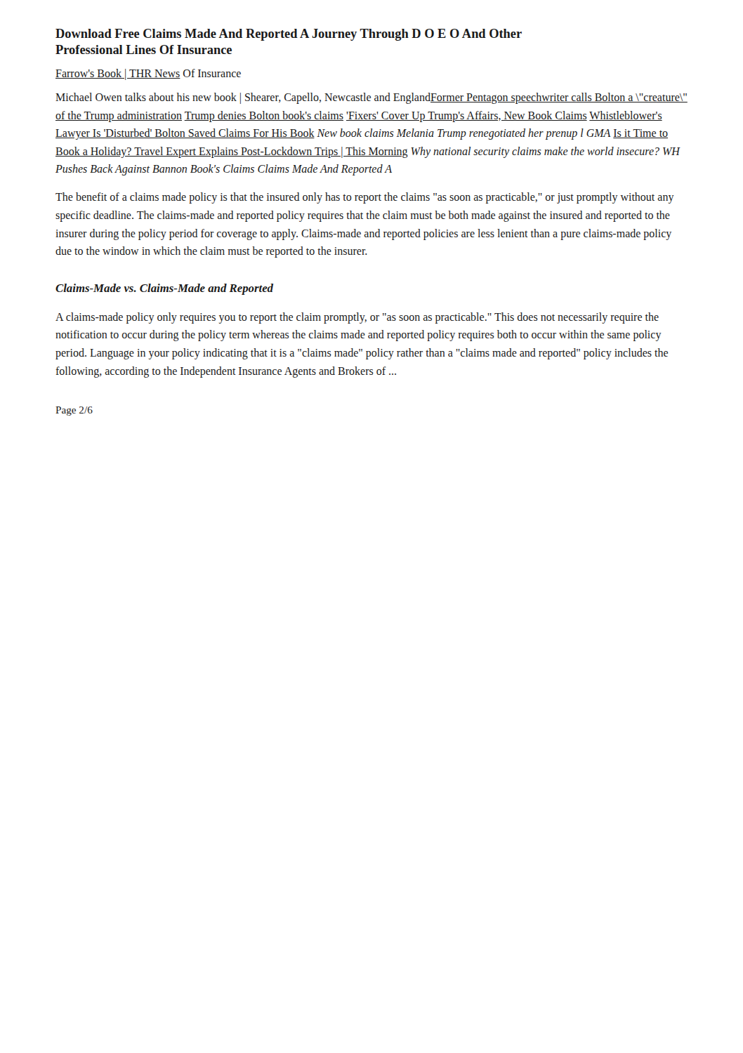Download Free Claims Made And Reported A Journey Through D O E O And Other Professional Lines Of Insurance
Farrow's Book | THR News Of Insurance
Michael Owen talks about his new book | Shearer, Capello, Newcastle and EnglandFormer Pentagon speechwriter calls Bolton a \"creature\" of the Trump administration Trump denies Bolton book's claims 'Fixers' Cover Up Trump's Affairs, New Book Claims Whistleblower's Lawyer Is 'Disturbed' Bolton Saved Claims For His Book New book claims Melania Trump renegotiated her prenup l GMA Is it Time to Book a Holiday? Travel Expert Explains Post-Lockdown Trips | This Morning Why national security claims make the world insecure? WH Pushes Back Against Bannon Book's Claims Claims Made And Reported A
The benefit of a claims made policy is that the insured only has to report the claims "as soon as practicable," or just promptly without any specific deadline. The claims-made and reported policy requires that the claim must be both made against the insured and reported to the insurer during the policy period for coverage to apply. Claims-made and reported policies are less lenient than a pure claims-made policy due to the window in which the claim must be reported to the insurer.
Claims-Made vs. Claims-Made and Reported
A claims-made policy only requires you to report the claim promptly, or "as soon as practicable." This does not necessarily require the notification to occur during the policy term whereas the claims made and reported policy requires both to occur within the same policy period. Language in your policy indicating that it is a "claims made" policy rather than a "claims made and reported" policy includes the following, according to the Independent Insurance Agents and Brokers of ...
Page 2/6